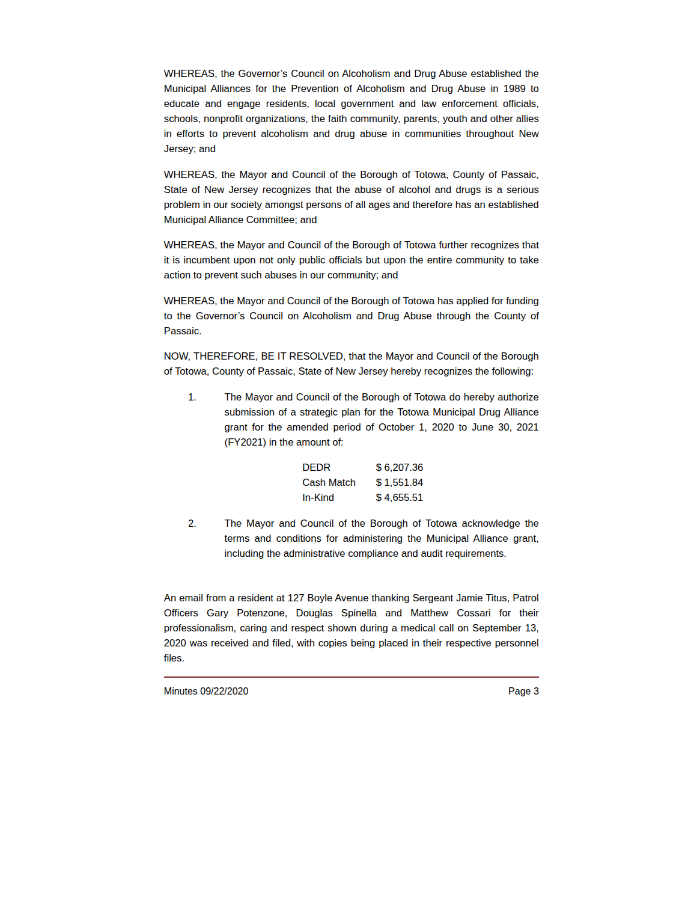WHEREAS, the Governor’s Council on Alcoholism and Drug Abuse established the Municipal Alliances for the Prevention of Alcoholism and Drug Abuse in 1989 to educate and engage residents, local government and law enforcement officials, schools, nonprofit organizations, the faith community, parents, youth and other allies in efforts to prevent alcoholism and drug abuse in communities throughout New Jersey; and
WHEREAS, the Mayor and Council of the Borough of Totowa, County of Passaic, State of New Jersey recognizes that the abuse of alcohol and drugs is a serious problem in our society amongst persons of all ages and therefore has an established Municipal Alliance Committee; and
WHEREAS, the Mayor and Council of the Borough of Totowa further recognizes that it is incumbent upon not only public officials but upon the entire community to take action to prevent such abuses in our community; and
WHEREAS, the Mayor and Council of the Borough of Totowa has applied for funding to the Governor’s Council on Alcoholism and Drug Abuse through the County of Passaic.
NOW, THEREFORE, BE IT RESOLVED, that the Mayor and Council of the Borough of Totowa, County of Passaic, State of New Jersey hereby recognizes the following:
1.
The Mayor and Council of the Borough of Totowa do hereby authorize submission of a strategic plan for the Totowa Municipal Drug Alliance grant for the amended period of October 1, 2020 to June 30, 2021 (FY2021) in the amount of:
| DEDR | $ 6,207.36 |
| Cash Match | $ 1,551.84 |
| In-Kind | $ 4,655.51 |
2.
The Mayor and Council of the Borough of Totowa acknowledge the terms and conditions for administering the Municipal Alliance grant, including the administrative compliance and audit requirements.
An email from a resident at 127 Boyle Avenue thanking Sergeant Jamie Titus, Patrol Officers Gary Potenzone, Douglas Spinella and Matthew Cossari for their professionalism, caring and respect shown during a medical call on September 13, 2020 was received and filed, with copies being placed in their respective personnel files.
Minutes 09/22/2020
Page 3